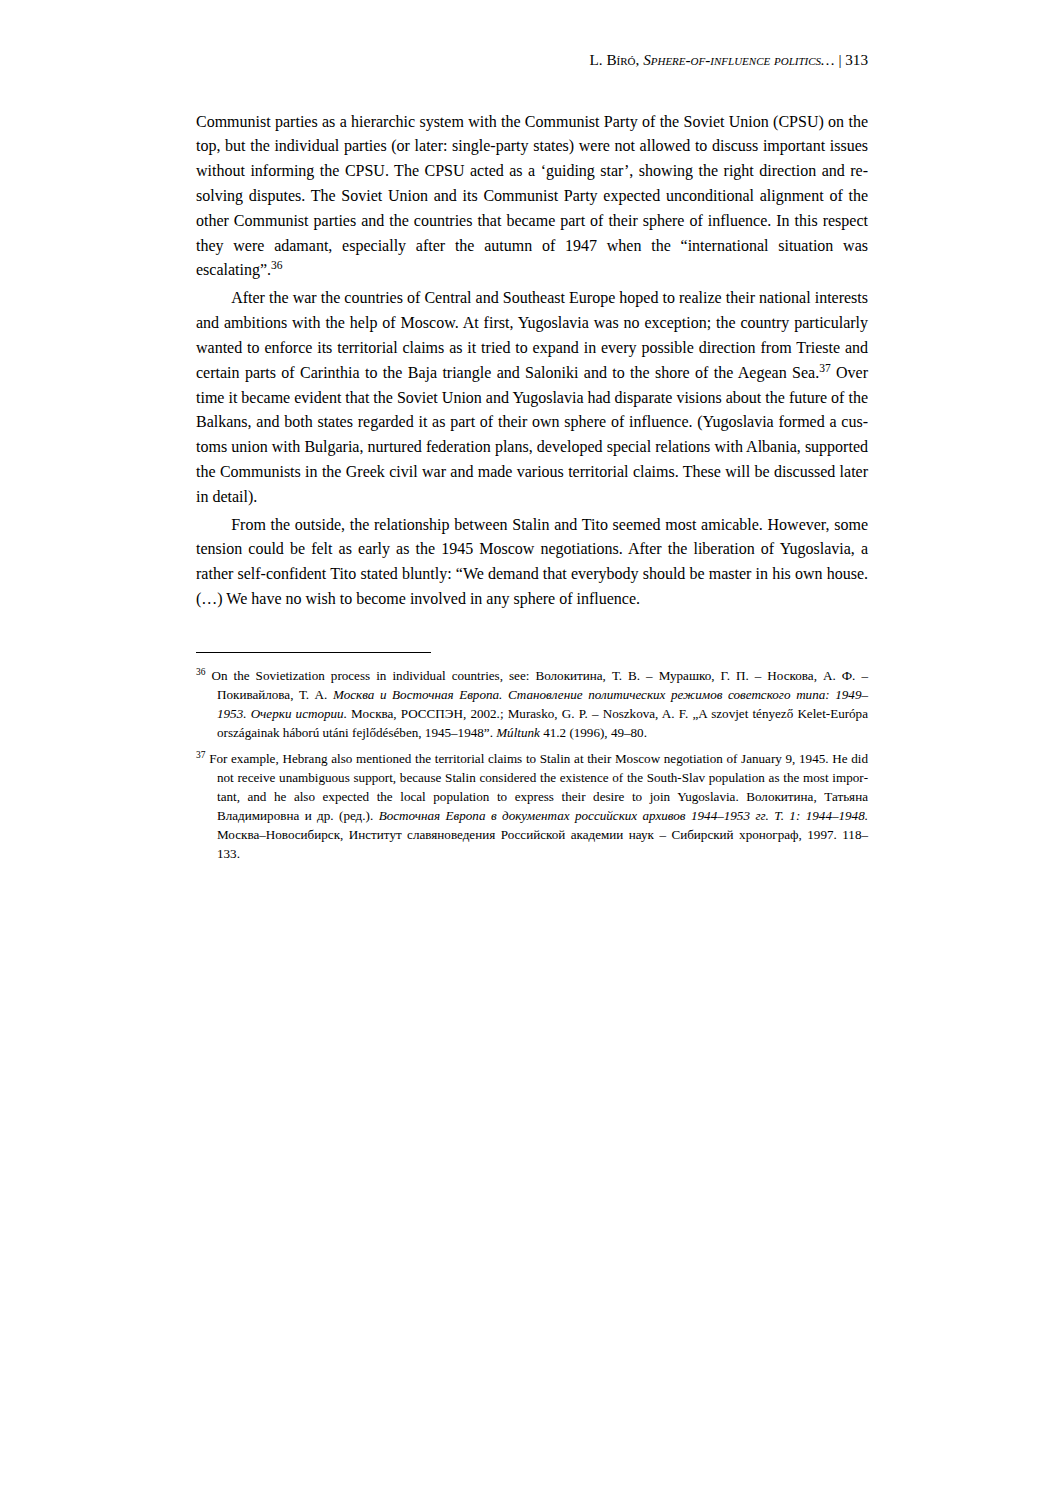L. Bíró, Sphere-of-influence politics… | 313
Communist parties as a hierarchic system with the Communist Party of the Soviet Union (CPSU) on the top, but the individual parties (or later: single-party states) were not allowed to discuss important issues without informing the CPSU. The CPSU acted as a ‘guiding star’, showing the right direction and resolving disputes. The Soviet Union and its Communist Party expected unconditional alignment of the other Communist parties and the countries that became part of their sphere of influence. In this respect they were adamant, especially after the autumn of 1947 when the “international situation was escalating”.36
After the war the countries of Central and Southeast Europe hoped to realize their national interests and ambitions with the help of Moscow. At first, Yugoslavia was no exception; the country particularly wanted to enforce its territorial claims as it tried to expand in every possible direction from Trieste and certain parts of Carinthia to the Baja triangle and Saloniki and to the shore of the Aegean Sea.37 Over time it became evident that the Soviet Union and Yugoslavia had disparate visions about the future of the Balkans, and both states regarded it as part of their own sphere of influence. (Yugoslavia formed a customs union with Bulgaria, nurtured federation plans, developed special relations with Albania, supported the Communists in the Greek civil war and made various territorial claims. These will be discussed later in detail).
From the outside, the relationship between Stalin and Tito seemed most amicable. However, some tension could be felt as early as the 1945 Moscow negotiations. After the liberation of Yugoslavia, a rather self-confident Tito stated bluntly: “We demand that everybody should be master in his own house. (…) We have no wish to become involved in any sphere of influence.
36 On the Sovietization process in individual countries, see: Волокитина, Т. В. – Мурашко, Г. П. – Носкова, А. Ф. – Покивайлова, Т. А. Москва и Восточная Европа. Становление политических режимов советского типа: 1949–1953. Очерки истории. Москва, РОССПЭН, 2002.; Murasko, G. P. – Noszkova, A. F. „A szovjet tényező Kelet-Európa országainak háború utáni fejlődésében, 1945–1948”. Múltunk 41.2 (1996), 49–80.
37 For example, Hebrang also mentioned the territorial claims to Stalin at their Moscow negotiation of January 9, 1945. He did not receive unambiguous support, because Stalin considered the existence of the South-Slav population as the most important, and he also expected the local population to express their desire to join Yugoslavia. Волокитина, Татьяна Владимировна и др. (ред.). Восточная Европа в документах российских архивов 1944–1953 гг. Т. 1: 1944–1948. Москва–Новосибирск, Институт славяноведения Российской академии наук – Сибирский хронограф, 1997. 118–133.